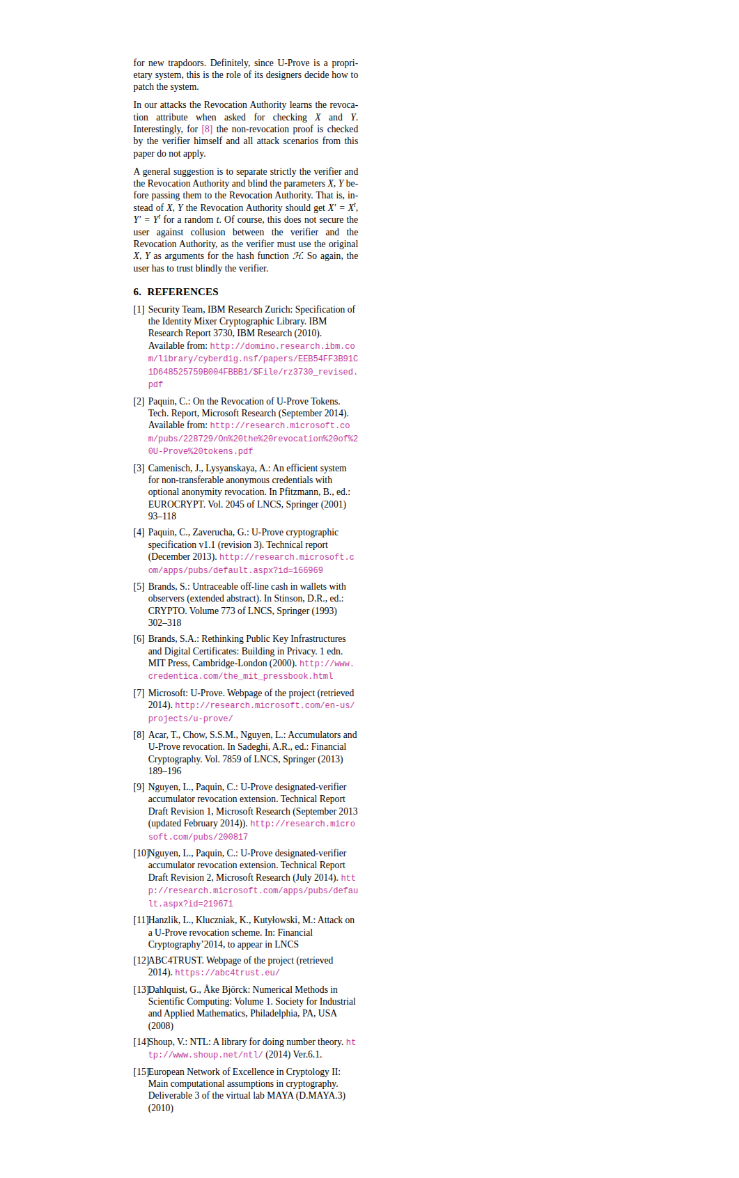for new trapdoors. Definitely, since U-Prove is a proprietary system, this is the role of its designers decide how to patch the system.
In our attacks the Revocation Authority learns the revocation attribute when asked for checking X and Y. Interestingly, for [8] the non-revocation proof is checked by the verifier himself and all attack scenarios from this paper do not apply.
A general suggestion is to separate strictly the verifier and the Revocation Authority and blind the parameters X, Y before passing them to the Revocation Authority. That is, instead of X, Y the Revocation Authority should get X′ = Xt, Y′ = Yt for a random t. Of course, this does not secure the user against collusion between the verifier and the Revocation Authority, as the verifier must use the original X, Y as arguments for the hash function ℋ. So again, the user has to trust blindly the verifier.
6. REFERENCES
Security Team, IBM Research Zurich: Specification of the Identity Mixer Cryptographic Library. IBM Research Report 3730, IBM Research (2010). Available from: http://domino.research.ibm.com/library/cyberdig.nsf/papers/EEB54FF3B91C1D648525759B004FBBB1/$File/rz3730_revised.pdf
Paquin, C.: On the Revocation of U-Prove Tokens. Tech. Report, Microsoft Research (September 2014). Available from: http://research.microsoft.com/pubs/228729/On%20the%20revocation%20of%20U-Prove%20tokens.pdf
Camenisch, J., Lysyanskaya, A.: An efficient system for non-transferable anonymous credentials with optional anonymity revocation. In Pfitzmann, B., ed.: EUROCRYPT. Vol. 2045 of LNCS, Springer (2001) 93–118
Paquin, C., Zaverucha, G.: U-Prove cryptographic specification v1.1 (revision 3). Technical report (December 2013). http://research.microsoft.com/apps/pubs/default.aspx?id=166969
Brands, S.: Untraceable off-line cash in wallets with observers (extended abstract). In Stinson, D.R., ed.: CRYPTO. Volume 773 of LNCS, Springer (1993) 302–318
Brands, S.A.: Rethinking Public Key Infrastructures and Digital Certificates: Building in Privacy. 1 edn. MIT Press, Cambridge-London (2000). http://www.credentica.com/the_mit_pressbook.html
Microsoft: U-Prove. Webpage of the project (retrieved 2014). http://research.microsoft.com/en-us/projects/u-prove/
Acar, T., Chow, S.S.M., Nguyen, L.: Accumulators and U-Prove revocation. In Sadeghi, A.R., ed.: Financial Cryptography. Vol. 7859 of LNCS, Springer (2013) 189–196
Nguyen, L., Paquin, C.: U-Prove designated-verifier accumulator revocation extension. Technical Report Draft Revision 1, Microsoft Research (September 2013 (updated February 2014)). http://research.microsoft.com/pubs/200817
Nguyen, L., Paquin, C.: U-Prove designated-verifier accumulator revocation extension. Technical Report Draft Revision 2, Microsoft Research (July 2014). http://research.microsoft.com/apps/pubs/default.aspx?id=219671
Hanzlik, L., Kluczniak, K., Kutyłowski, M.: Attack on a U-Prove revocation scheme. In: Financial Cryptography’2014, to appear in LNCS
ABC4TRUST. Webpage of the project (retrieved 2014). https://abc4trust.eu/
Dahlquist, G., Åke Björck: Numerical Methods in Scientific Computing: Volume 1. Society for Industrial and Applied Mathematics, Philadelphia, PA, USA (2008)
Shoup, V.: NTL: A library for doing number theory. http://www.shoup.net/ntl/ (2014) Ver.6.1.
European Network of Excellence in Cryptology II: Main computational assumptions in cryptography. Deliverable 3 of the virtual lab MAYA (D.MAYA.3) (2010)